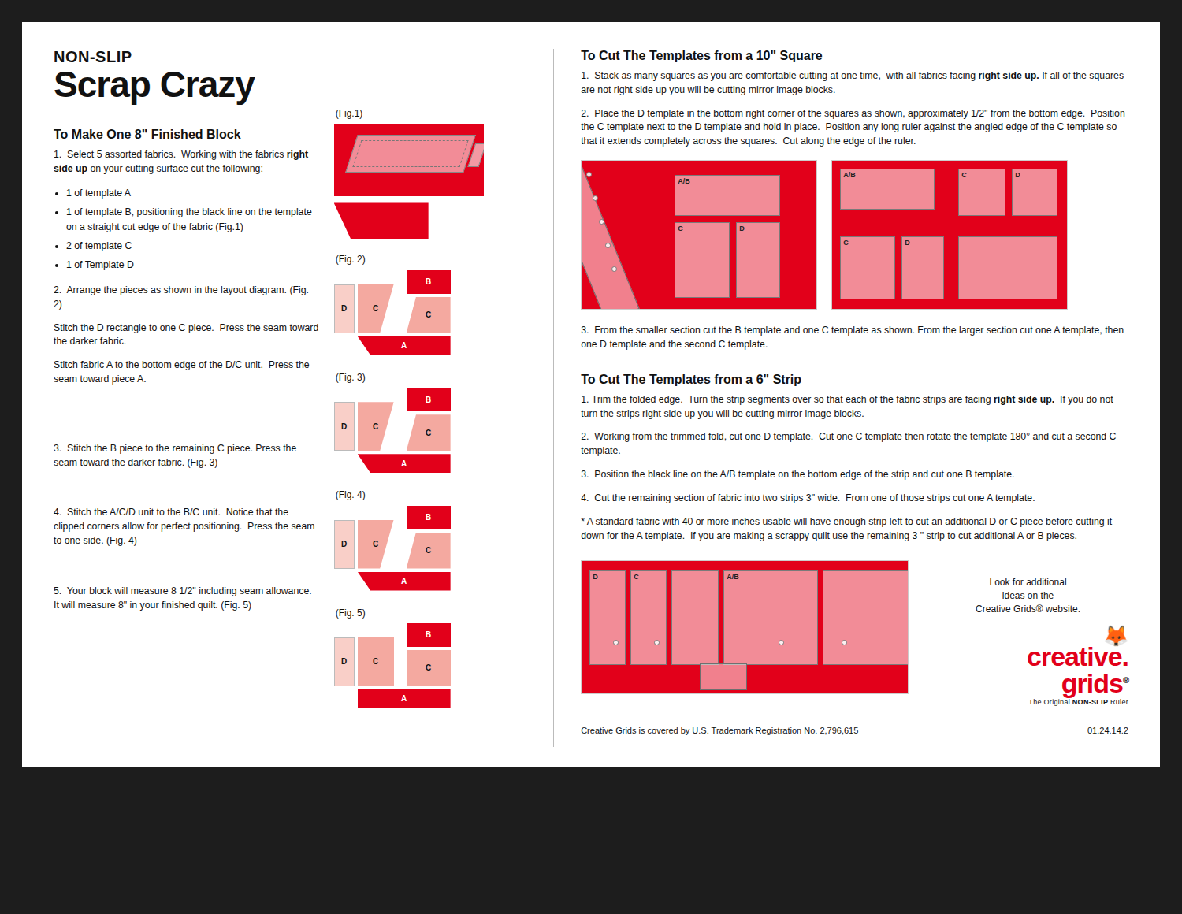NON-SLIPScrap Crazy
To Make One 8" Finished Block
1. Select 5 assorted fabrics. Working with the fabrics right side up on your cutting surface cut the following:
1 of template A
1 of template B, positioning the black line on the template on a straight cut edge of the fabric (Fig.1)
2 of template C
1 of Template D
2. Arrange the pieces as shown in the layout diagram. (Fig. 2)
Stitch the D rectangle to one C piece. Press the seam toward the darker fabric.
Stitch fabric A to the bottom edge of the D/C unit. Press the seam toward piece A.
3. Stitch the B piece to the remaining C piece. Press the seam toward the darker fabric. (Fig. 3)
4. Stitch the A/C/D unit to the B/C unit. Notice that the clipped corners allow for perfect positioning. Press the seam to one side. (Fig. 4)
5. Your block will measure 8 1/2" including seam allowance. It will measure 8" in your finished quilt. (Fig. 5)
(Fig.1)
(Fig. 2)
D C B C A
(Fig. 3)
D C B C A
(Fig. 4)
D C B C A
(Fig. 5)
D C B C A
To Cut The Templates from a 10" Square
1. Stack as many squares as you are comfortable cutting at one time, with all fabrics facing right side up. If all of the squares are not right side up you will be cutting mirror image blocks.
2. Place the D template in the bottom right corner of the squares as shown, approximately 1/2" from the bottom edge. Position the C template next to the D template and hold in place. Position any long ruler against the angled edge of the C template so that it extends completely across the squares. Cut along the edge of the ruler.
C
D
A/B
A/B
C
D
C
D
3. From the smaller section cut the B template and one C template as shown. From the larger section cut one A template, then one D template and the second C template.
To Cut The Templates from a 6" Strip
1. Trim the folded edge. Turn the strip segments over so that each of the fabric strips are facing right side up. If you do not turn the strips right side up you will be cutting mirror image blocks.
2. Working from the trimmed fold, cut one D template. Cut one C template then rotate the template 180° and cut a second C template.
3. Position the black line on the A/B template on the bottom edge of the strip and cut one B template.
4. Cut the remaining section of fabric into two strips 3" wide. From one of those strips cut one A template.
* A standard fabric with 40 or more inches usable will have enough strip left to cut an additional D or C piece before cutting it down for the A template. If you are making a scrappy quilt use the remaining 3 " strip to cut additional A or B pieces.
D
C
A/B
Look for additional
ideas on the
Creative Grids® website.
🦊
creative.
grids®
The Original NON-SLIP Ruler
Creative Grids is covered by U.S. Trademark Registration No. 2,796,615
01.24.14.2